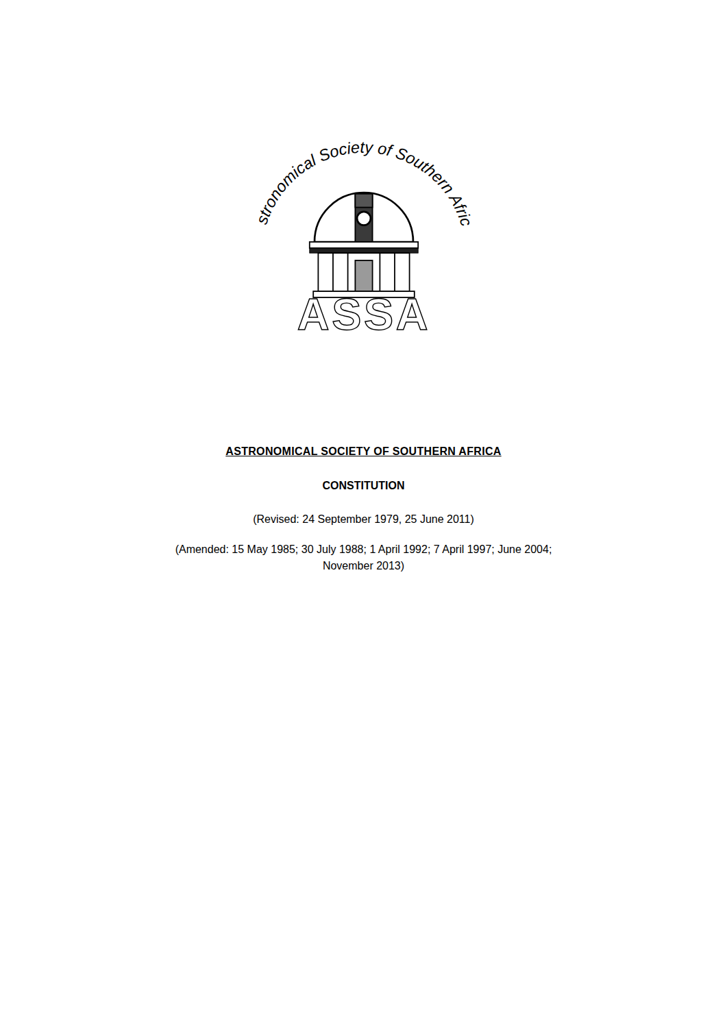Astronomical Society of Southern Africa ASSA
ASTRONOMICAL SOCIETY OF SOUTHERN AFRICA
CONSTITUTION
(Revised: 24 September 1979, 25 June 2011)
(Amended: 15 May 1985; 30 July 1988; 1 April 1992; 7 April 1997; June 2004; November 2013)